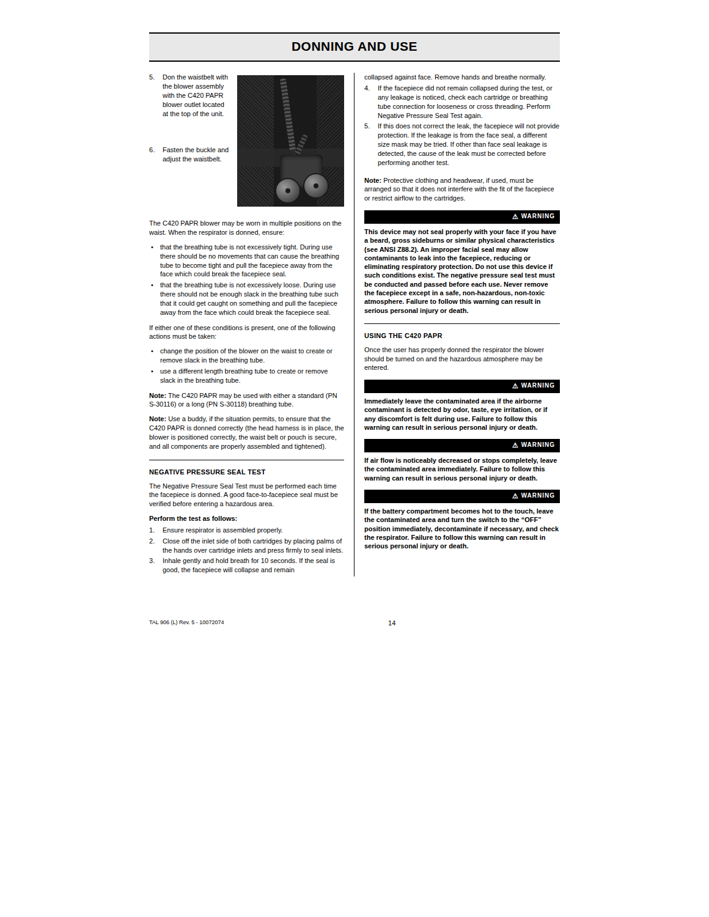DONNING AND USE
Don the waistbelt with the blower assembly with the C420 PAPR blower outlet located at the top of the unit.
Fasten the buckle and adjust the waistbelt.
The C420 PAPR blower may be worn in multiple positions on the waist. When the respirator is donned, ensure:
that the breathing tube is not excessively tight. During use there should be no movements that can cause the breathing tube to become tight and pull the facepiece away from the face which could break the facepiece seal.
that the breathing tube is not excessively loose. During use there should not be enough slack in the breathing tube such that it could get caught on something and pull the facepiece away from the face which could break the facepiece seal.
If either one of these conditions is present, one of the following actions must be taken:
change the position of the blower on the waist to create or remove slack in the breathing tube.
use a different length breathing tube to create or remove slack in the breathing tube.
Note: The C420 PAPR may be used with either a standard (PN S-30116) or a long (PN S-30118) breathing tube.
Note: Use a buddy, if the situation permits, to ensure that the C420 PAPR is donned correctly (the head harness is in place, the blower is positioned correctly, the waist belt or pouch is secure, and all components are properly assembled and tightened).
NEGATIVE PRESSURE SEAL TEST
The Negative Pressure Seal Test must be performed each time the facepiece is donned. A good face-to-facepiece seal must be verified before entering a hazardous area.
Perform the test as follows:
Ensure respirator is assembled properly.
Close off the inlet side of both cartridges by placing palms of the hands over cartridge inlets and press firmly to seal inlets.
Inhale gently and hold breath for 10 seconds. If the seal is good, the facepiece will collapse and remain
collapsed against face. Remove hands and breathe normally.
If the facepiece did not remain collapsed during the test, or any leakage is noticed, check each cartridge or breathing tube connection for looseness or cross threading. Perform Negative Pressure Seal Test again.
If this does not correct the leak, the facepiece will not provide protection. If the leakage is from the face seal, a different size mask may be tried. If other than face seal leakage is detected, the cause of the leak must be corrected before performing another test.
Note: Protective clothing and headwear, if used, must be arranged so that it does not interfere with the fit of the facepiece or restrict airflow to the cartridges.
⚠WARNING
This device may not seal properly with your face if you have a beard, gross sideburns or similar physical characteristics (see ANSI Z88.2). An improper facial seal may allow contaminants to leak into the facepiece, reducing or eliminating respiratory protection. Do not use this device if such conditions exist. The negative pressure seal test must be conducted and passed before each use. Never remove the facepiece except in a safe, non-hazardous, non-toxic atmosphere. Failure to follow this warning can result in serious personal injury or death.
USING THE C420 PAPR
Once the user has properly donned the respirator the blower should be turned on and the hazardous atmosphere may be entered.
⚠WARNING
Immediately leave the contaminated area if the airborne contaminant is detected by odor, taste, eye irritation, or if any discomfort is felt during use. Failure to follow this warning can result in serious personal injury or death.
⚠WARNING
If air flow is noticeably decreased or stops completely, leave the contaminated area immediately. Failure to follow this warning can result in serious personal injury or death.
⚠WARNING
If the battery compartment becomes hot to the touch, leave the contaminated area and turn the switch to the “OFF” position immediately, decontaminate if necessary, and check the respirator. Failure to follow this warning can result in serious personal injury or death.
TAL 906 (L) Rev. 5 - 10072074
14